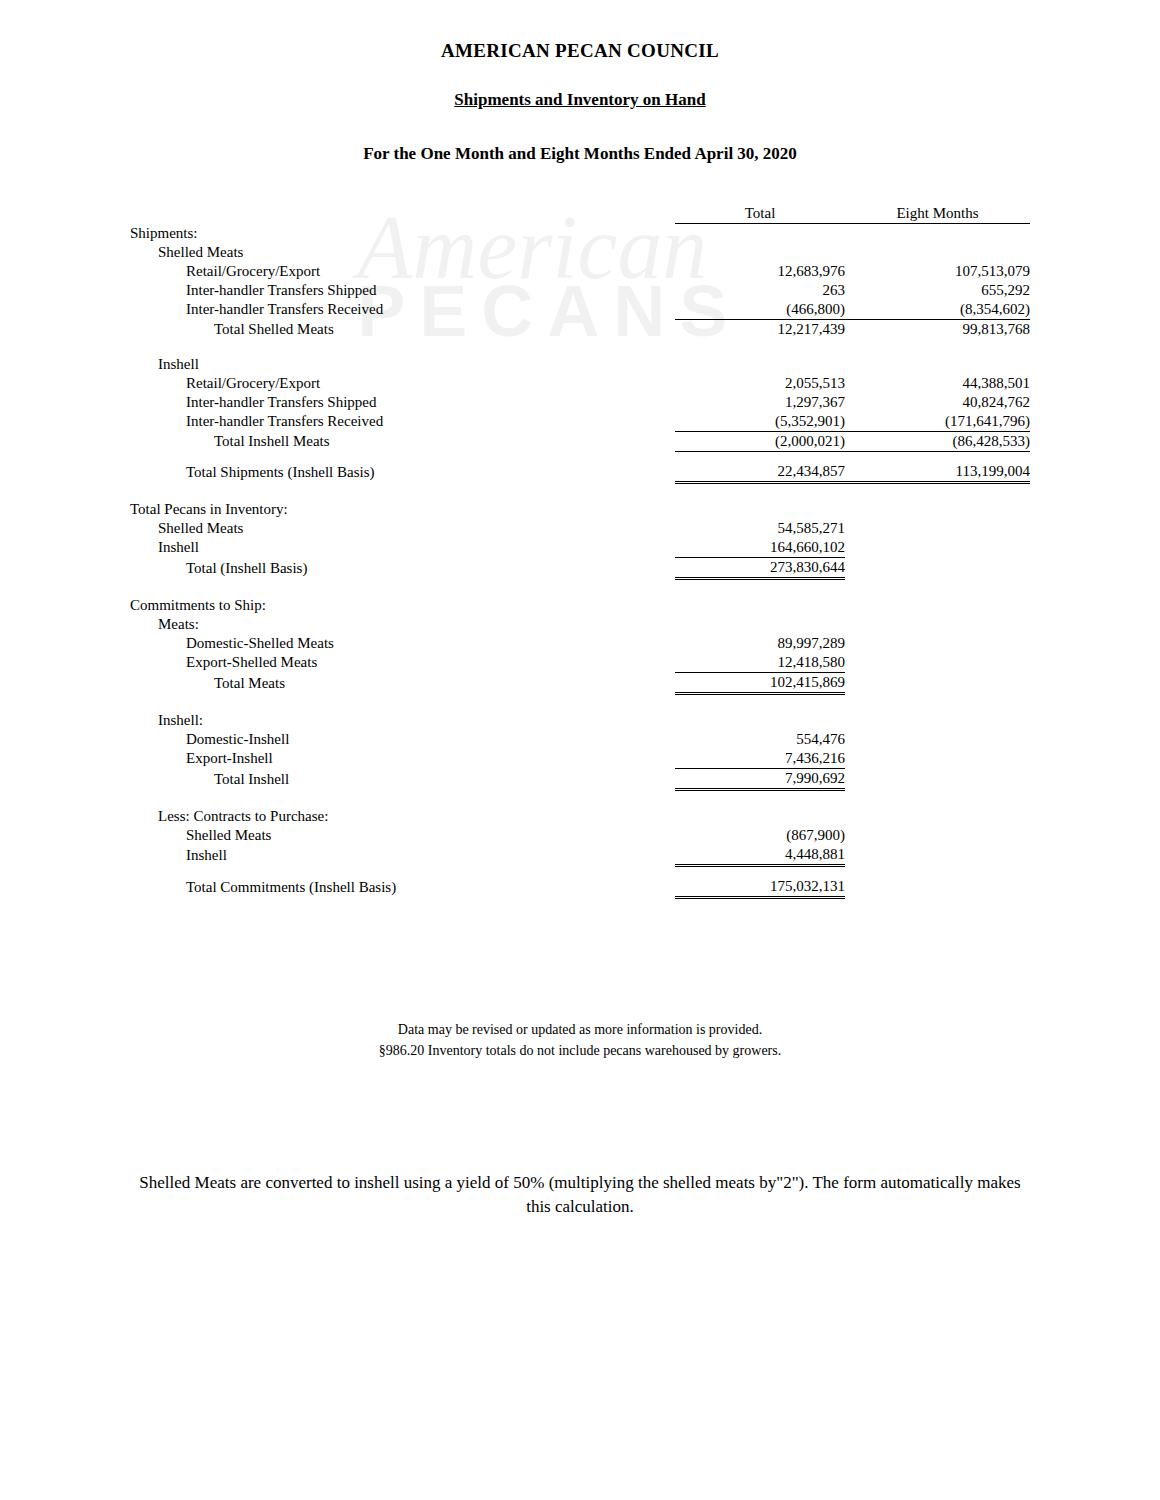AmericanPECANS
AMERICAN PECAN COUNCIL
Shipments and Inventory on Hand
For the One Month and Eight Months Ended April 30, 2020
| | Total | Eight Months |
| Shipments: | | |
| Shelled Meats | | |
| Retail/Grocery/Export | 12,683,976 | 107,513,079 |
| Inter-handler Transfers Shipped | 263 | 655,292 |
| Inter-handler Transfers Received | (466,800) | (8,354,602) |
| Total Shelled Meats | 12,217,439 | 99,813,768 |
| Inshell | | |
| Retail/Grocery/Export | 2,055,513 | 44,388,501 |
| Inter-handler Transfers Shipped | 1,297,367 | 40,824,762 |
| Inter-handler Transfers Received | (5,352,901) | (171,641,796) |
| Total Inshell Meats | (2,000,021) | (86,428,533) |
| Total Shipments (Inshell Basis) | 22,434,857 | 113,199,004 |
| Total Pecans in Inventory: | | |
| Shelled Meats | 54,585,271 | |
| Inshell | 164,660,102 | |
| Total (Inshell Basis) | 273,830,644 | |
| Commitments to Ship: | | |
| Meats: | | |
| Domestic-Shelled Meats | 89,997,289 | |
| Export-Shelled Meats | 12,418,580 | |
| Total Meats | 102,415,869 | |
| Inshell: | | |
| Domestic-Inshell | 554,476 | |
| Export-Inshell | 7,436,216 | |
| Total Inshell | 7,990,692 | |
| Less: Contracts to Purchase: | | |
| Shelled Meats | (867,900) | |
| Inshell | 4,448,881 | |
| Total Commitments (Inshell Basis) | 175,032,131 | |
Data may be revised or updated as more information is provided.
§986.20 Inventory totals do not include pecans warehoused by growers.
Shelled Meats are converted to inshell using a yield of 50% (multiplying the shelled meats by"2"). The form automatically makes this calculation.